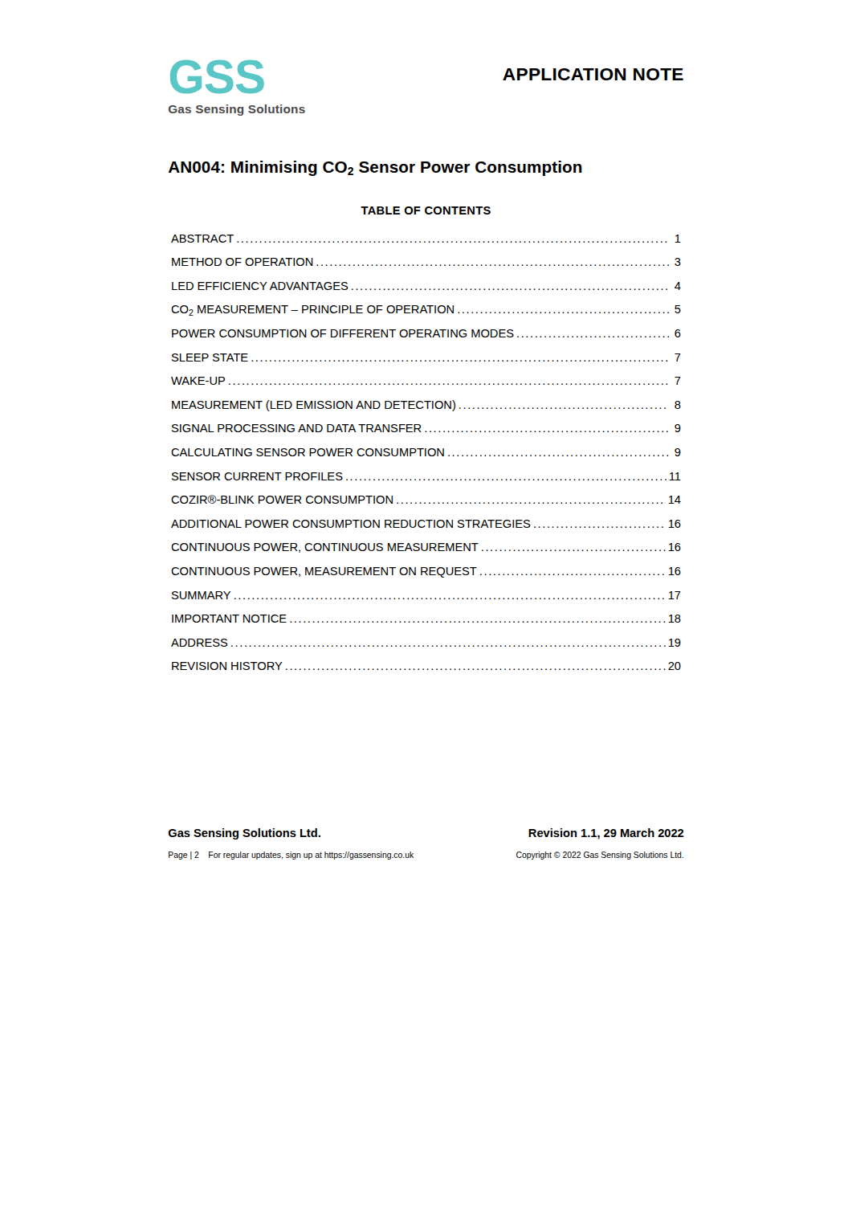GSS
Gas Sensing Solutions
APPLICATION NOTE
AN004: Minimising CO2 Sensor Power Consumption
TABLE OF CONTENTS
ABSTRACT .................................................................................................................................. 1
METHOD OF OPERATION .................................................................................................................. 3
LED EFFICIENCY ADVANTAGES .................................................................................................................. 4
CO2 MEASUREMENT – PRINCIPLE OF OPERATION .................................................................................................................. 5
POWER CONSUMPTION OF DIFFERENT OPERATING MODES .................................................................................................................. 6
SLEEP STATE .................................................................................................................. 7
WAKE-UP .................................................................................................................. 7
MEASUREMENT (LED EMISSION AND DETECTION) .................................................................................................................. 8
SIGNAL PROCESSING AND DATA TRANSFER .................................................................................................................. 9
CALCULATING SENSOR POWER CONSUMPTION .................................................................................................................. 9
SENSOR CURRENT PROFILES .................................................................................................................. 11
COZIR®-BLINK POWER CONSUMPTION .................................................................................................................. 14
ADDITIONAL POWER CONSUMPTION REDUCTION STRATEGIES .................................................................................................................. 16
CONTINUOUS POWER, CONTINUOUS MEASUREMENT .................................................................................................................. 16
CONTINUOUS POWER, MEASUREMENT ON REQUEST .................................................................................................................. 16
SUMMARY .................................................................................................................. 17
IMPORTANT NOTICE .................................................................................................................. 18
ADDRESS .................................................................................................................. 19
REVISION HISTORY .................................................................................................................. 20
Gas Sensing Solutions Ltd. Revision 1.1, 29 March 2022
Page | 2 For regular updates, sign up at https://gassensing.co.uk Copyright © 2022 Gas Sensing Solutions Ltd.